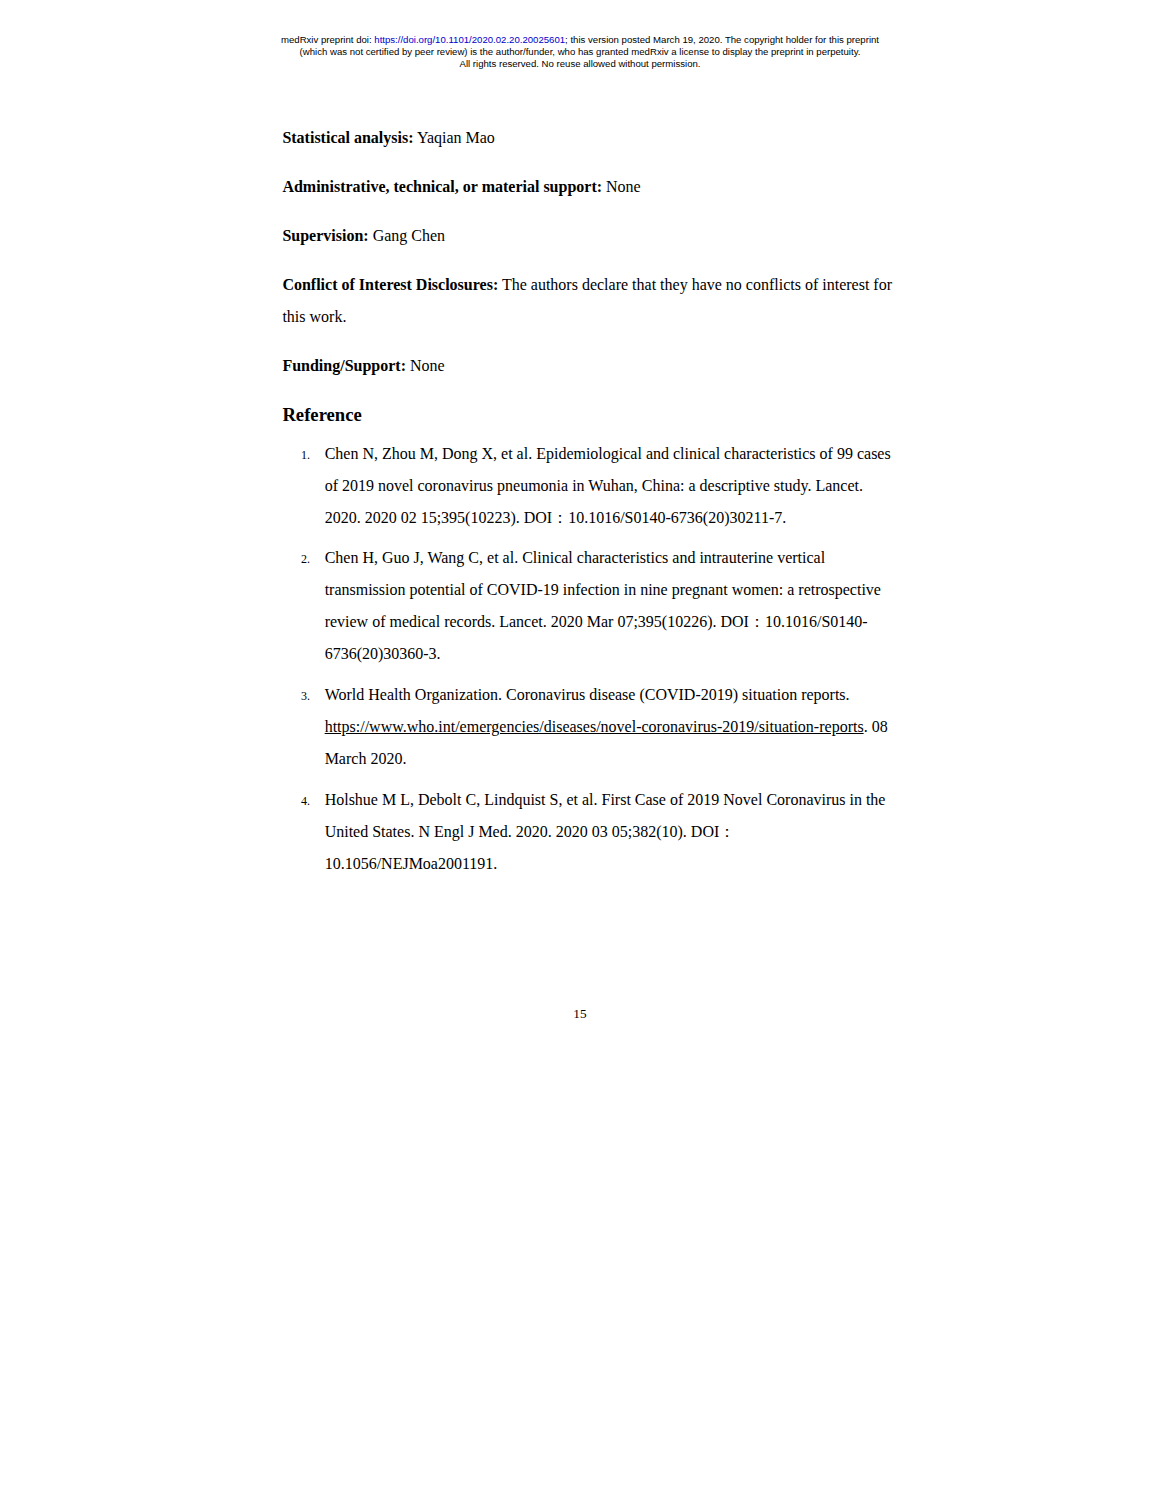medRxiv preprint doi: https://doi.org/10.1101/2020.02.20.20025601; this version posted March 19, 2020. The copyright holder for this preprint
(which was not certified by peer review) is the author/funder, who has granted medRxiv a license to display the preprint in perpetuity.
All rights reserved. No reuse allowed without permission.
Statistical analysis: Yaqian Mao
Administrative, technical, or material support: None
Supervision: Gang Chen
Conflict of Interest Disclosures: The authors declare that they have no conflicts of interest for this work.
Funding/Support: None
Reference
Chen N, Zhou M, Dong X, et al. Epidemiological and clinical characteristics of 99 cases of 2019 novel coronavirus pneumonia in Wuhan, China: a descriptive study. Lancet. 2020. 2020 02 15;395(10223). DOI：10.1016/S0140-6736(20)30211-7.
Chen H, Guo J, Wang C, et al. Clinical characteristics and intrauterine vertical transmission potential of COVID-19 infection in nine pregnant women: a retrospective review of medical records. Lancet. 2020 Mar 07;395(10226). DOI：10.1016/S0140-6736(20)30360-3.
World Health Organization. Coronavirus disease (COVID-2019) situation reports. https://www.who.int/emergencies/diseases/novel-coronavirus-2019/situation-reports. 08 March 2020.
Holshue M L, Debolt C, Lindquist S, et al. First Case of 2019 Novel Coronavirus in the United States. N Engl J Med. 2020. 2020 03 05;382(10). DOI：10.1056/NEJMoa2001191.
15